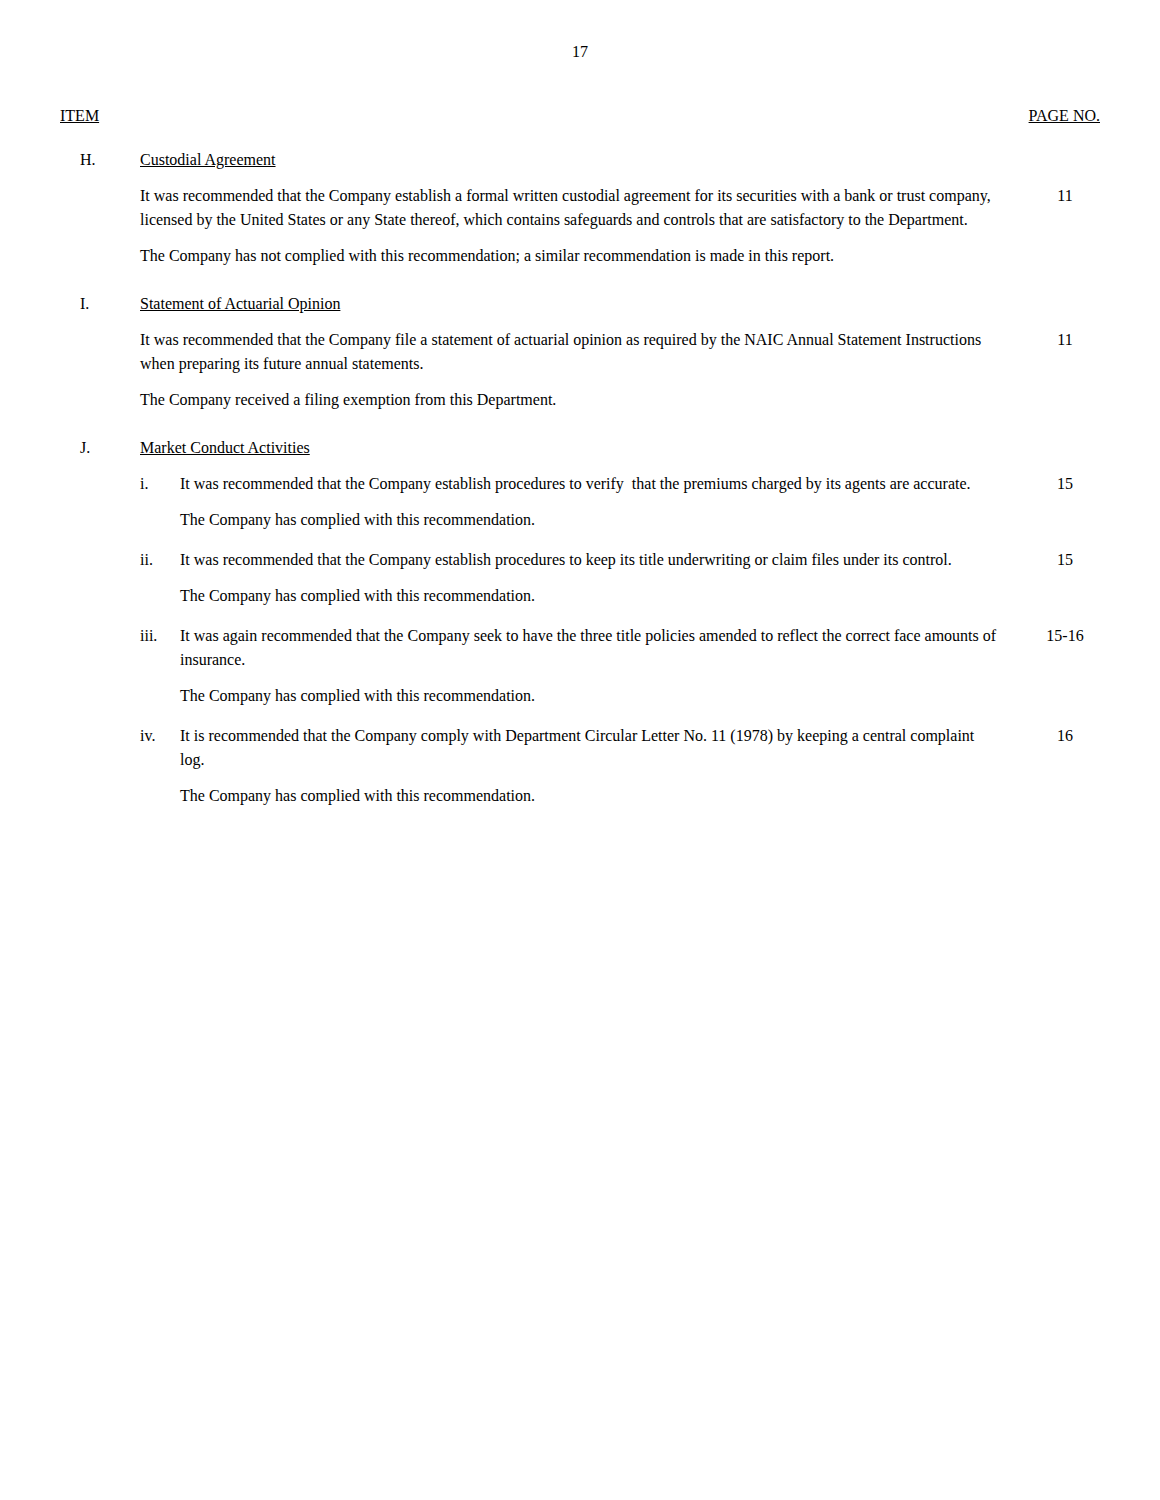17
ITEM PAGE NO.
H. Custodial Agreement
It was recommended that the Company establish a formal written custodial agreement for its securities with a bank or trust company, licensed by the United States or any State thereof, which contains safeguards and controls that are satisfactory to the Department.
11
The Company has not complied with this recommendation; a similar recommendation is made in this report.
I. Statement of Actuarial Opinion
It was recommended that the Company file a statement of actuarial opinion as required by the NAIC Annual Statement Instructions when preparing its future annual statements.
11
The Company received a filing exemption from this Department.
J. Market Conduct Activities
i.
It was recommended that the Company establish procedures to verify that the premiums charged by its agents are accurate.
15
The Company has complied with this recommendation.
ii.
It was recommended that the Company establish procedures to keep its title underwriting or claim files under its control.
15
The Company has complied with this recommendation.
iii.
It was again recommended that the Company seek to have the three title policies amended to reflect the correct face amounts of insurance.
15-16
The Company has complied with this recommendation.
iv.
It is recommended that the Company comply with Department Circular Letter No. 11 (1978) by keeping a central complaint log.
16
The Company has complied with this recommendation.